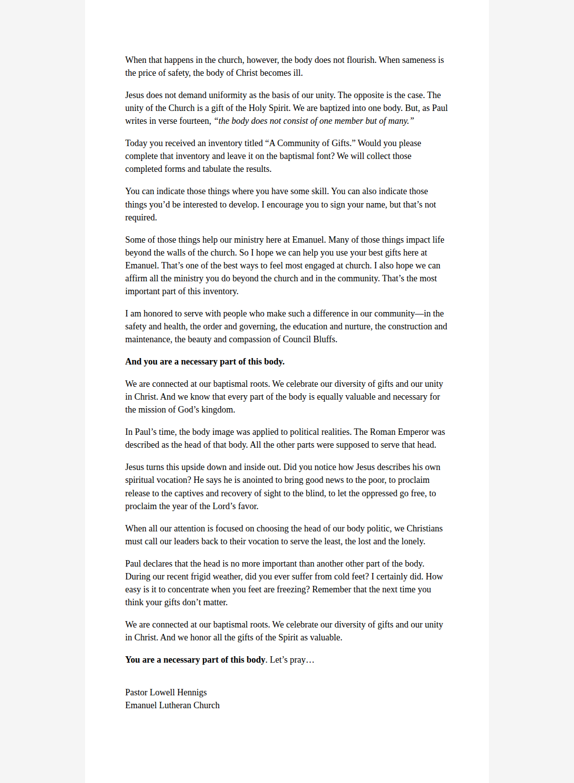When that happens in the church, however, the body does not flourish. When sameness is the price of safety, the body of Christ becomes ill.
Jesus does not demand uniformity as the basis of our unity. The opposite is the case. The unity of the Church is a gift of the Holy Spirit. We are baptized into one body. But, as Paul writes in verse fourteen, “the body does not consist of one member but of many.”
Today you received an inventory titled “A Community of Gifts.” Would you please complete that inventory and leave it on the baptismal font? We will collect those completed forms and tabulate the results.
You can indicate those things where you have some skill. You can also indicate those things you’d be interested to develop. I encourage you to sign your name, but that’s not required.
Some of those things help our ministry here at Emanuel. Many of those things impact life beyond the walls of the church. So I hope we can help you use your best gifts here at Emanuel. That’s one of the best ways to feel most engaged at church. I also hope we can affirm all the ministry you do beyond the church and in the community. That’s the most important part of this inventory.
I am honored to serve with people who make such a difference in our community—in the safety and health, the order and governing, the education and nurture, the construction and maintenance, the beauty and compassion of Council Bluffs.
And you are a necessary part of this body.
We are connected at our baptismal roots. We celebrate our diversity of gifts and our unity in Christ. And we know that every part of the body is equally valuable and necessary for the mission of God’s kingdom.
In Paul’s time, the body image was applied to political realities. The Roman Emperor was described as the head of that body. All the other parts were supposed to serve that head.
Jesus turns this upside down and inside out. Did you notice how Jesus describes his own spiritual vocation? He says he is anointed to bring good news to the poor, to proclaim release to the captives and recovery of sight to the blind, to let the oppressed go free, to proclaim the year of the Lord’s favor.
When all our attention is focused on choosing the head of our body politic, we Christians must call our leaders back to their vocation to serve the least, the lost and the lonely.
Paul declares that the head is no more important than another other part of the body. During our recent frigid weather, did you ever suffer from cold feet? I certainly did. How easy is it to concentrate when you feet are freezing? Remember that the next time you think your gifts don’t matter.
We are connected at our baptismal roots. We celebrate our diversity of gifts and our unity in Christ. And we honor all the gifts of the Spirit as valuable.
You are a necessary part of this body. Let’s pray…
Pastor Lowell Hennigs
Emanuel Lutheran Church